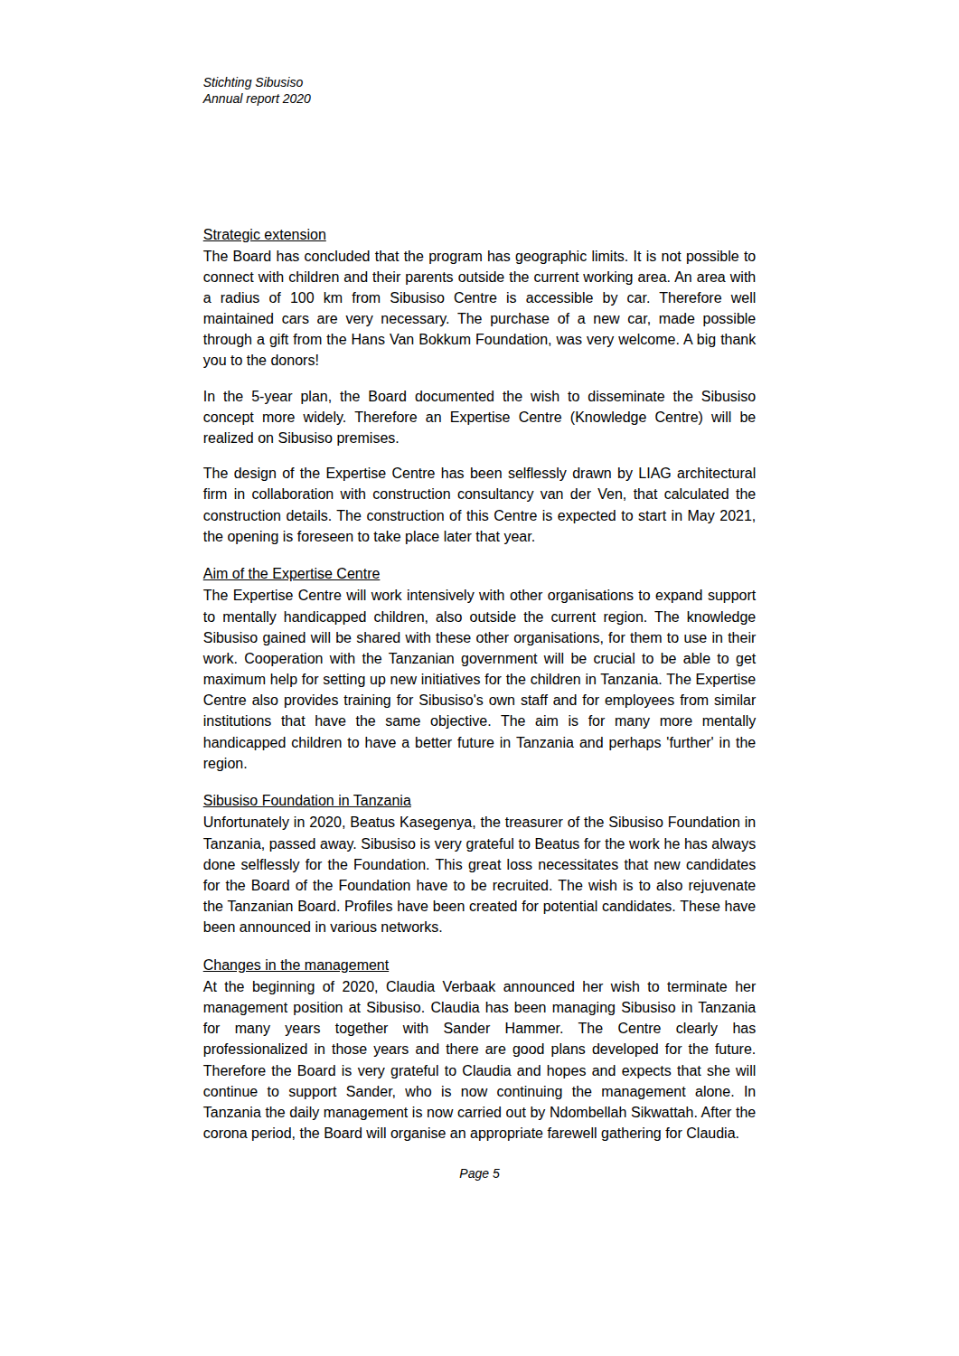Stichting Sibusiso
Annual report 2020
Strategic extension
The Board has concluded that the program has geographic limits. It is not possible to connect with children and their parents outside the current working area. An area with a radius of 100 km from Sibusiso Centre is accessible by car. Therefore well maintained cars are very necessary. The purchase of a new car, made possible through a gift from the Hans Van Bokkum Foundation, was very welcome. A big thank you to the donors!
In the 5-year plan, the Board documented the wish to disseminate the Sibusiso concept more widely. Therefore an Expertise Centre (Knowledge Centre) will be realized on Sibusiso premises.
The design of the Expertise Centre has been selflessly drawn by LIAG architectural firm in collaboration with construction consultancy van der Ven, that calculated the construction details. The construction of this Centre is expected to start in May 2021, the opening is foreseen to take place later that year.
Aim of the Expertise Centre
The Expertise Centre will work intensively with other organisations to expand support to mentally handicapped children, also outside the current region. The knowledge Sibusiso gained will be shared with these other organisations, for them to use in their work. Cooperation with the Tanzanian government will be crucial to be able to get maximum help for setting up new initiatives for the children in Tanzania. The Expertise Centre also provides training for Sibusiso's own staff and for employees from similar institutions that have the same objective. The aim is for many more mentally handicapped children to have a better future in Tanzania and perhaps 'further' in the region.
Sibusiso Foundation in Tanzania
Unfortunately in 2020, Beatus Kasegenya, the treasurer of the Sibusiso Foundation in Tanzania, passed away. Sibusiso is very grateful to Beatus for the work he has always done selflessly for the Foundation. This great loss necessitates that new candidates for the Board of the Foundation have to be recruited. The wish is to also rejuvenate the Tanzanian Board. Profiles have been created for potential candidates. These have been announced in various networks.
Changes in the management
At the beginning of 2020, Claudia Verbaak announced her wish to terminate her management position at Sibusiso. Claudia has been managing Sibusiso in Tanzania for many years together with Sander Hammer. The Centre clearly has professionalized in those years and there are good plans developed for the future. Therefore the Board is very grateful to Claudia and hopes and expects that she will continue to support Sander, who is now continuing the management alone. In Tanzania the daily management is now carried out by Ndombellah Sikwattah. After the corona period, the Board will organise an appropriate farewell gathering for Claudia.
Page 5